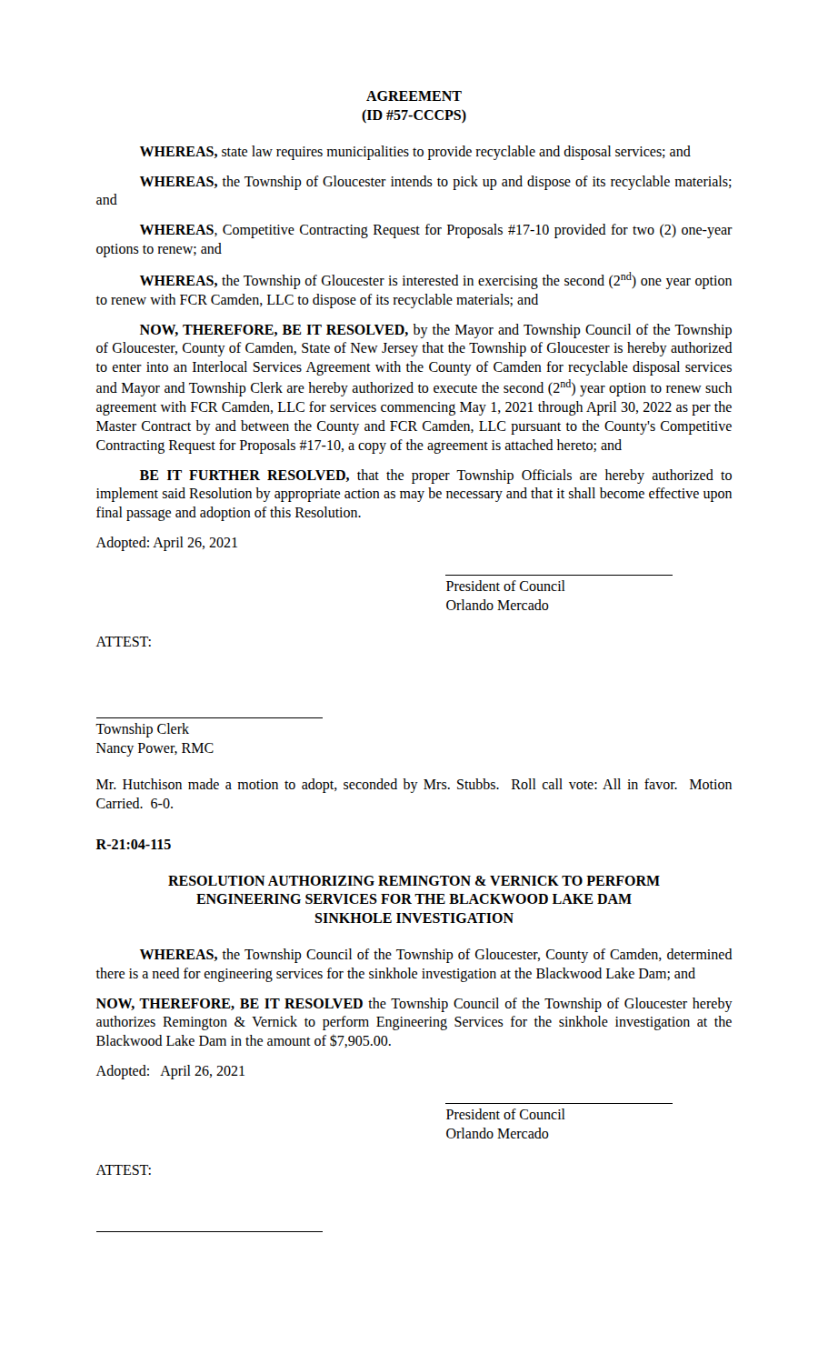AGREEMENT
(ID #57-CCCPS)
WHEREAS, state law requires municipalities to provide recyclable and disposal services; and
WHEREAS, the Township of Gloucester intends to pick up and dispose of its recyclable materials; and
WHEREAS, Competitive Contracting Request for Proposals #17-10 provided for two (2) one-year options to renew; and
WHEREAS, the Township of Gloucester is interested in exercising the second (2nd) one year option to renew with FCR Camden, LLC to dispose of its recyclable materials; and
NOW, THEREFORE, BE IT RESOLVED, by the Mayor and Township Council of the Township of Gloucester, County of Camden, State of New Jersey that the Township of Gloucester is hereby authorized to enter into an Interlocal Services Agreement with the County of Camden for recyclable disposal services and Mayor and Township Clerk are hereby authorized to execute the second (2nd) year option to renew such agreement with FCR Camden, LLC for services commencing May 1, 2021 through April 30, 2022 as per the Master Contract by and between the County and FCR Camden, LLC pursuant to the County's Competitive Contracting Request for Proposals #17-10, a copy of the agreement is attached hereto; and
BE IT FURTHER RESOLVED, that the proper Township Officials are hereby authorized to implement said Resolution by appropriate action as may be necessary and that it shall become effective upon final passage and adoption of this Resolution.
Adopted: April 26, 2021
President of Council
Orlando Mercado
ATTEST:
Township Clerk
Nancy Power, RMC
Mr. Hutchison made a motion to adopt, seconded by Mrs. Stubbs. Roll call vote: All in favor. Motion Carried. 6-0.
R-21:04-115
RESOLUTION AUTHORIZING REMINGTON & VERNICK TO PERFORM
ENGINEERING SERVICES FOR THE BLACKWOOD LAKE DAM
SINKHOLE INVESTIGATION
WHEREAS, the Township Council of the Township of Gloucester, County of Camden, determined there is a need for engineering services for the sinkhole investigation at the Blackwood Lake Dam; and
NOW, THEREFORE, BE IT RESOLVED the Township Council of the Township of Gloucester hereby authorizes Remington & Vernick to perform Engineering Services for the sinkhole investigation at the Blackwood Lake Dam in the amount of $7,905.00.
Adopted: April 26, 2021
President of Council
Orlando Mercado
ATTEST: